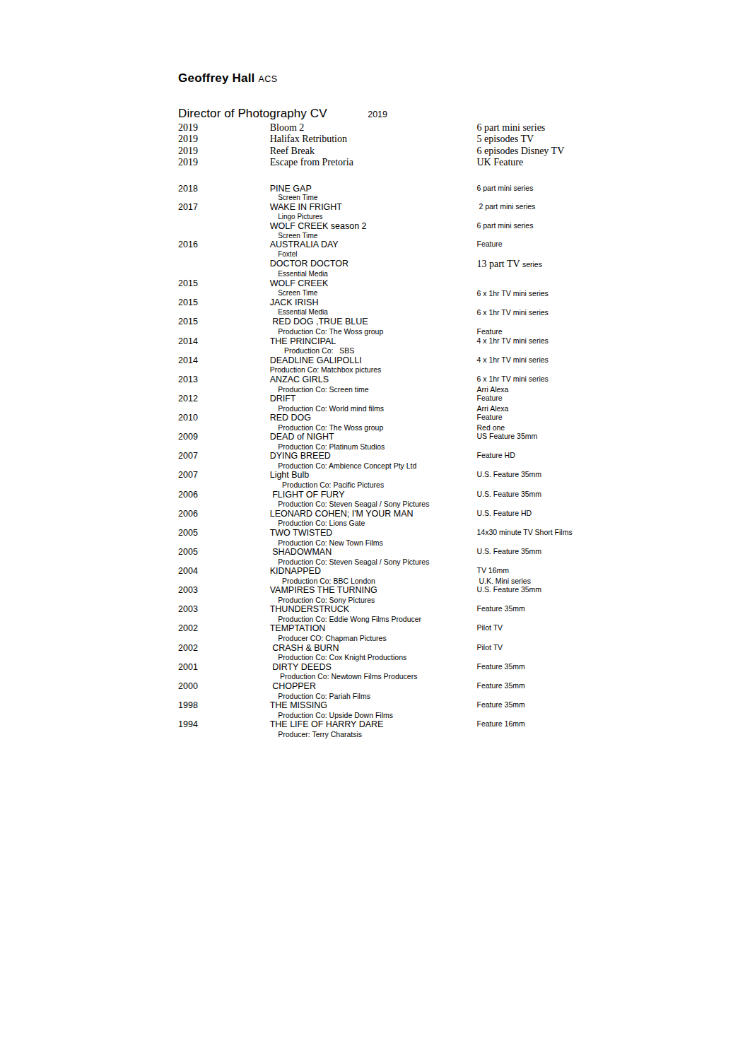Geoffrey Hall ACS
Director of Photography CV 2019
| 2019 | Bloom 2 | 6 part mini series |
| 2019 | Halifax Retribution | 5 episodes TV |
| 2019 | Reef Break | 6 episodes Disney TV |
| 2019 | Escape from Pretoria | UK Feature |
| 2018 | PINE GAP | 6 part mini series |
| | Screen Time | |
| 2017 | WAKE IN FRIGHT | 2 part mini series |
| | Lingo Pictures | |
| | WOLF CREEK season 2 | 6 part mini series |
| | Screen Time | |
| 2016 | AUSTRALIA DAY | Feature |
| | Foxtel | |
| | DOCTOR DOCTOR | 13 part TV series |
| | Essential Media | |
| 2015 | WOLF CREEK | |
| | Screen Time | 6 x 1hr TV mini series |
| 2015 | JACK IRISH | |
| | Essential Media | 6 x 1hr TV mini series |
| 2015 | RED DOG ,TRUE BLUE | |
| | Production Co: The Woss group | Feature |
| 2014 | THE PRINCIPAL | 4 x 1hr TV mini series |
| | Production Co: SBS | |
| 2014 | DEADLINE GALIPOLLI | 4 x 1hr TV mini series |
| | Production Co: Matchbox pictures | |
| 2013 | ANZAC GIRLS | 6 x 1hr TV mini series |
| | Production Co: Screen time | Arri Alexa |
| 2012 | DRIFT | Feature |
| | Production Co: World mind films | Arri Alexa |
| 2010 | RED DOG | Feature |
| | Production Co: The Woss group | Red one |
| 2009 | DEAD of NIGHT | US Feature 35mm |
| | Production Co: Platinum Studios | |
| 2007 | DYING BREED | Feature HD |
| | Production Co: Ambience Concept Pty Ltd |
| 2007 | Light Bulb | U.S. Feature 35mm |
| | Production Co: Pacific Pictures | |
| 2006 | FLIGHT OF FURY | U.S. Feature 35mm |
| | Production Co: Steven Seagal / Sony Pictures |
| 2006 | LEONARD COHEN; I'M YOUR MAN | U.S. Feature HD |
| | Production Co: Lions Gate | |
| 2005 | TWO TWISTED | 14x30 minute TV Short Films |
| | Production Co: New Town Films | |
| 2005 | SHADOWMAN | U.S. Feature 35mm |
| | Production Co: Steven Seagal / Sony Pictures |
| 2004 | KIDNAPPED | TV 16mm |
| | Production Co: BBC London | U.K. Mini series |
| 2003 | VAMPIRES THE TURNING | U.S. Feature 35mm |
| | Production Co: Sony Pictures | |
| 2003 | THUNDERSTRUCK | Feature 35mm |
| | Production Co: Eddie Wong Films Producer |
| 2002 | TEMPTATION | Pilot TV |
| | Producer CO: Chapman Pictures | |
| 2002 | CRASH & BURN | Pilot TV |
| | Production Co: Cox Knight Productions |
| 2001 | DIRTY DEEDS | Feature 35mm |
| | Production Co: Newtown Films Producers |
| 2000 | CHOPPER | Feature 35mm |
| | Production Co: Pariah Films | |
| 1998 | THE MISSING | Feature 35mm |
| | Production Co: Upside Down Films | |
| 1994 | THE LIFE OF HARRY DARE | Feature 16mm |
| | Producer: Terry Charatsis | |